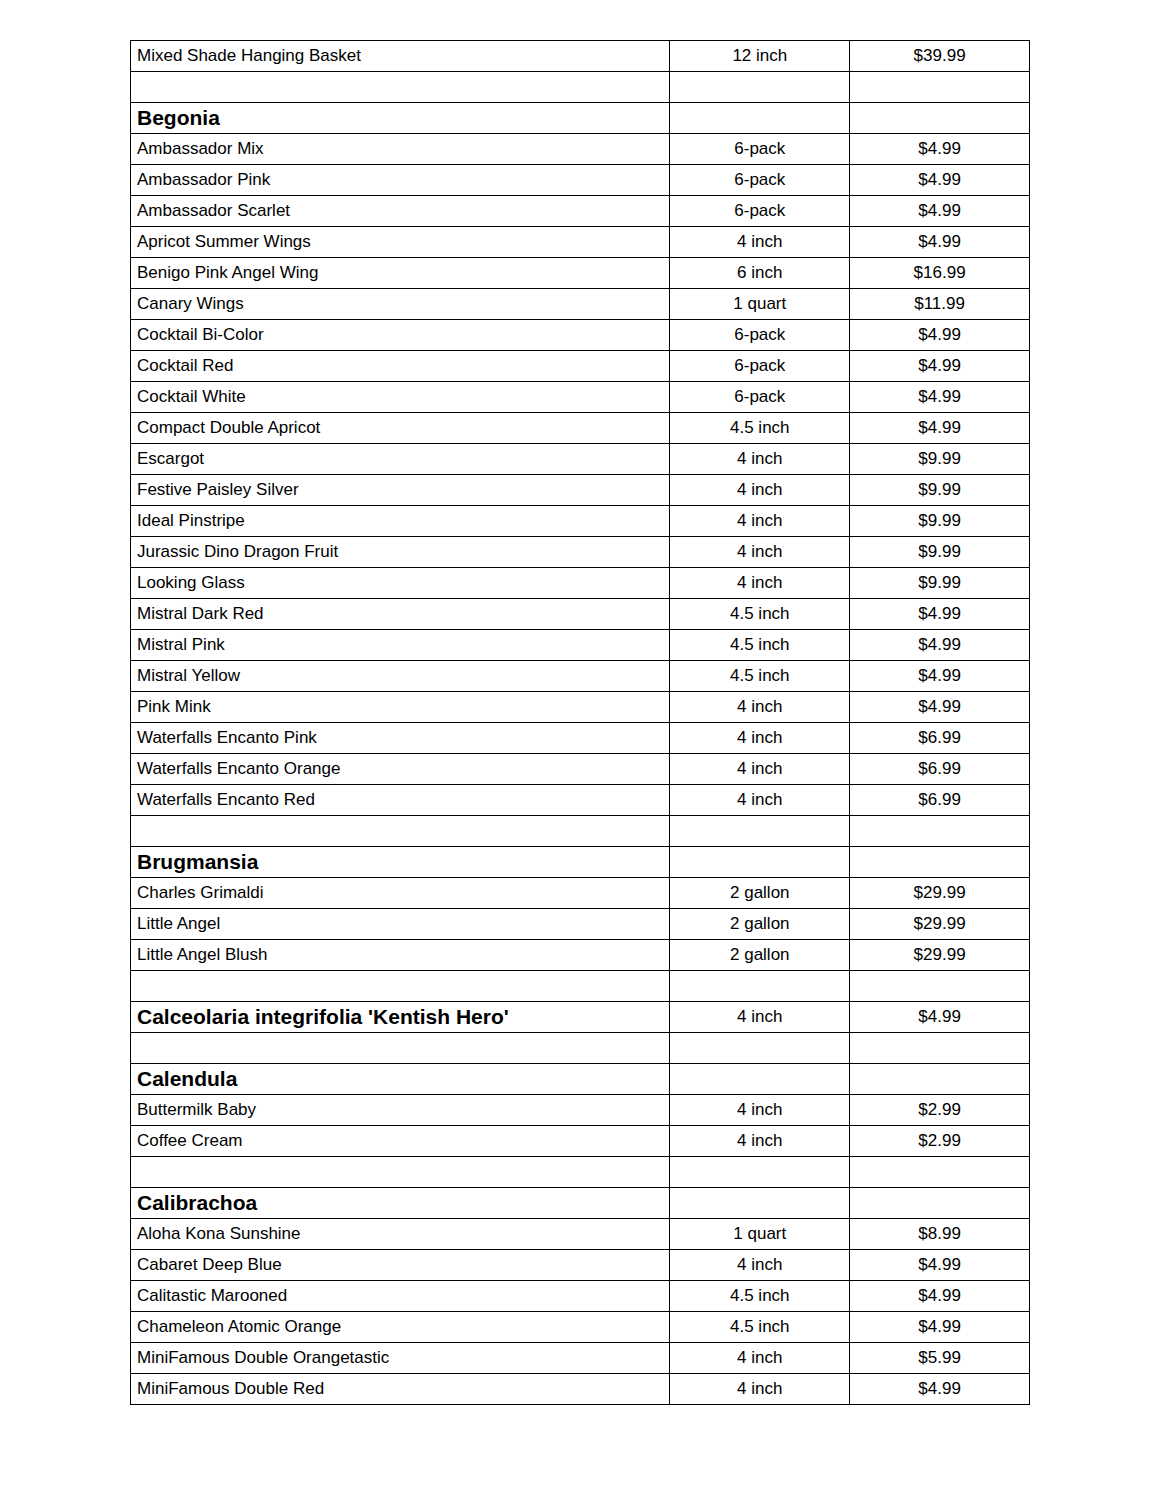| Mixed Shade Hanging Basket | 12 inch | $39.99 |
| Begonia | | |
| Ambassador Mix | 6-pack | $4.99 |
| Ambassador Pink | 6-pack | $4.99 |
| Ambassador Scarlet | 6-pack | $4.99 |
| Apricot Summer Wings | 4 inch | $4.99 |
| Benigo Pink Angel Wing | 6 inch | $16.99 |
| Canary Wings | 1 quart | $11.99 |
| Cocktail Bi-Color | 6-pack | $4.99 |
| Cocktail Red | 6-pack | $4.99 |
| Cocktail White | 6-pack | $4.99 |
| Compact Double Apricot | 4.5 inch | $4.99 |
| Escargot | 4 inch | $9.99 |
| Festive Paisley Silver | 4 inch | $9.99 |
| Ideal Pinstripe | 4 inch | $9.99 |
| Jurassic Dino Dragon Fruit | 4 inch | $9.99 |
| Looking Glass | 4 inch | $9.99 |
| Mistral Dark Red | 4.5 inch | $4.99 |
| Mistral Pink | 4.5 inch | $4.99 |
| Mistral Yellow | 4.5 inch | $4.99 |
| Pink Mink | 4 inch | $4.99 |
| Waterfalls Encanto Pink | 4 inch | $6.99 |
| Waterfalls Encanto Orange | 4 inch | $6.99 |
| Waterfalls Encanto Red | 4 inch | $6.99 |
| Brugmansia | | |
| Charles Grimaldi | 2 gallon | $29.99 |
| Little Angel | 2 gallon | $29.99 |
| Little Angel Blush | 2 gallon | $29.99 |
| Calceolaria integrifolia 'Kentish Hero' | 4 inch | $4.99 |
| Calendula | | |
| Buttermilk Baby | 4 inch | $2.99 |
| Coffee Cream | 4 inch | $2.99 |
| Calibrachoa | | |
| Aloha Kona Sunshine | 1 quart | $8.99 |
| Cabaret Deep Blue | 4 inch | $4.99 |
| Calitastic Marooned | 4.5 inch | $4.99 |
| Chameleon Atomic Orange | 4.5 inch | $4.99 |
| MiniFamous Double Orangetastic | 4 inch | $5.99 |
| MiniFamous Double Red | 4 inch | $4.99 |